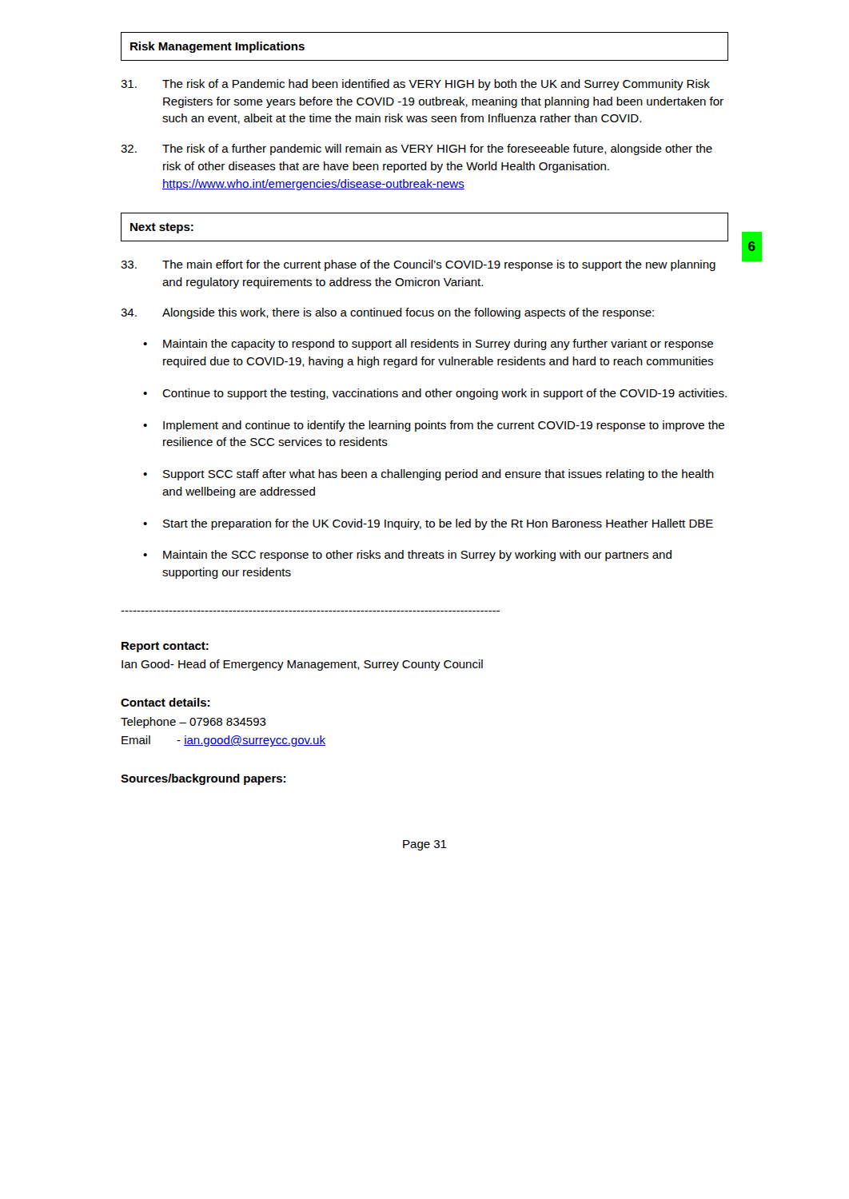6
Risk Management Implications
31. The risk of a Pandemic had been identified as VERY HIGH by both the UK and Surrey Community Risk Registers for some years before the COVID -19 outbreak, meaning that planning had been undertaken for such an event, albeit at the time the main risk was seen from Influenza rather than COVID.
32. The risk of a further pandemic will remain as VERY HIGH for the foreseeable future, alongside other the risk of other diseases that are have been reported by the World Health Organisation.
https://www.who.int/emergencies/disease-outbreak-news
Next steps:
33. The main effort for the current phase of the Council’s COVID-19 response is to support the new planning and regulatory requirements to address the Omicron Variant.
34. Alongside this work, there is also a continued focus on the following aspects of the response:
Maintain the capacity to respond to support all residents in Surrey during any further variant or response required due to COVID-19, having a high regard for vulnerable residents and hard to reach communities
Continue to support the testing, vaccinations and other ongoing work in support of the COVID-19 activities.
Implement and continue to identify the learning points from the current COVID-19 response to improve the resilience of the SCC services to residents
Support SCC staff after what has been a challenging period and ensure that issues relating to the health and wellbeing are addressed
Start the preparation for the UK Covid-19 Inquiry, to be led by the Rt Hon Baroness Heather Hallett DBE
Maintain the SCC response to other risks and threats in Surrey by working with our partners and supporting our residents
-----------------------------------------------------------------------------------------------
Report contact:
Ian Good- Head of Emergency Management, Surrey County Council
Contact details:
Telephone – 07968 834593
Email- ian.good@surreycc.gov.uk
Sources/background papers:
Page 31